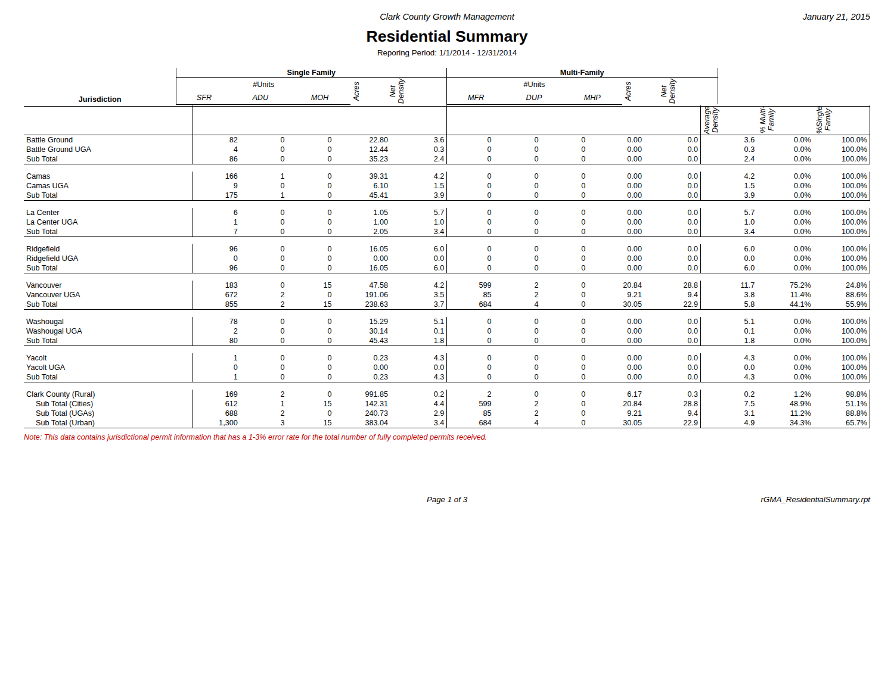Clark County Growth Management
January 21, 2015
Residential Summary
Reporing Period: 1/1/2014 - 12/31/2014
| Jurisdiction | Single Family | Multi-Family | | | |
| --- | --- | --- | --- | --- | --- |
| #Units | Acres | Net Density | #Units | Acres | Net Density |
| SFR | ADU | MOH | MFR | DUP | MHP |
| | | | | | | | | | | | Average Density | % Multi- Family | %Single Family |
| --- | --- | --- | --- | --- | --- | --- | --- | --- | --- | --- | --- | --- | --- |
| Battle Ground | 82 | 0 | 0 | 22.80 | 3.6 | 0 | 0 | 0 | 0.00 | 0.0 | 3.6 | 0.0% | 100.0% |
| Battle Ground UGA | 4 | 0 | 0 | 12.44 | 0.3 | 0 | 0 | 0 | 0.00 | 0.0 | 0.3 | 0.0% | 100.0% |
| Sub Total | 86 | 0 | 0 | 35.23 | 2.4 | 0 | 0 | 0 | 0.00 | 0.0 | 2.4 | 0.0% | 100.0% |
| Camas | 166 | 1 | 0 | 39.31 | 4.2 | 0 | 0 | 0 | 0.00 | 0.0 | 4.2 | 0.0% | 100.0% |
| Camas UGA | 9 | 0 | 0 | 6.10 | 1.5 | 0 | 0 | 0 | 0.00 | 0.0 | 1.5 | 0.0% | 100.0% |
| Sub Total | 175 | 1 | 0 | 45.41 | 3.9 | 0 | 0 | 0 | 0.00 | 0.0 | 3.9 | 0.0% | 100.0% |
| La Center | 6 | 0 | 0 | 1.05 | 5.7 | 0 | 0 | 0 | 0.00 | 0.0 | 5.7 | 0.0% | 100.0% |
| La Center UGA | 1 | 0 | 0 | 1.00 | 1.0 | 0 | 0 | 0 | 0.00 | 0.0 | 1.0 | 0.0% | 100.0% |
| Sub Total | 7 | 0 | 0 | 2.05 | 3.4 | 0 | 0 | 0 | 0.00 | 0.0 | 3.4 | 0.0% | 100.0% |
| Ridgefield | 96 | 0 | 0 | 16.05 | 6.0 | 0 | 0 | 0 | 0.00 | 0.0 | 6.0 | 0.0% | 100.0% |
| Ridgefield UGA | 0 | 0 | 0 | 0.00 | 0.0 | 0 | 0 | 0 | 0.00 | 0.0 | 0.0 | 0.0% | 100.0% |
| Sub Total | 96 | 0 | 0 | 16.05 | 6.0 | 0 | 0 | 0 | 0.00 | 0.0 | 6.0 | 0.0% | 100.0% |
| Vancouver | 183 | 0 | 15 | 47.58 | 4.2 | 599 | 2 | 0 | 20.84 | 28.8 | 11.7 | 75.2% | 24.8% |
| Vancouver UGA | 672 | 2 | 0 | 191.06 | 3.5 | 85 | 2 | 0 | 9.21 | 9.4 | 3.8 | 11.4% | 88.6% |
| Sub Total | 855 | 2 | 15 | 238.63 | 3.7 | 684 | 4 | 0 | 30.05 | 22.9 | 5.8 | 44.1% | 55.9% |
| Washougal | 78 | 0 | 0 | 15.29 | 5.1 | 0 | 0 | 0 | 0.00 | 0.0 | 5.1 | 0.0% | 100.0% |
| Washougal UGA | 2 | 0 | 0 | 30.14 | 0.1 | 0 | 0 | 0 | 0.00 | 0.0 | 0.1 | 0.0% | 100.0% |
| Sub Total | 80 | 0 | 0 | 45.43 | 1.8 | 0 | 0 | 0 | 0.00 | 0.0 | 1.8 | 0.0% | 100.0% |
| Yacolt | 1 | 0 | 0 | 0.23 | 4.3 | 0 | 0 | 0 | 0.00 | 0.0 | 4.3 | 0.0% | 100.0% |
| Yacolt UGA | 0 | 0 | 0 | 0.00 | 0.0 | 0 | 0 | 0 | 0.00 | 0.0 | 0.0 | 0.0% | 100.0% |
| Sub Total | 1 | 0 | 0 | 0.23 | 4.3 | 0 | 0 | 0 | 0.00 | 0.0 | 4.3 | 0.0% | 100.0% |
| Clark County (Rural) | 169 | 2 | 0 | 991.85 | 0.2 | 2 | 0 | 0 | 6.17 | 0.3 | 0.2 | 1.2% | 98.8% |
| Sub Total (Cities) | 612 | 1 | 15 | 142.31 | 4.4 | 599 | 2 | 0 | 20.84 | 28.8 | 7.5 | 48.9% | 51.1% |
| Sub Total (UGAs) | 688 | 2 | 0 | 240.73 | 2.9 | 85 | 2 | 0 | 9.21 | 9.4 | 3.1 | 11.2% | 88.8% |
| Sub Total (Urban) | 1,300 | 3 | 15 | 383.04 | 3.4 | 684 | 4 | 0 | 30.05 | 22.9 | 4.9 | 34.3% | 65.7% |
Note: This data contains jurisdictional permit information that has a 1-3% error rate for the total number of fully completed permits received.
Page 1 of 3
rGMA_ResidentialSummary.rpt